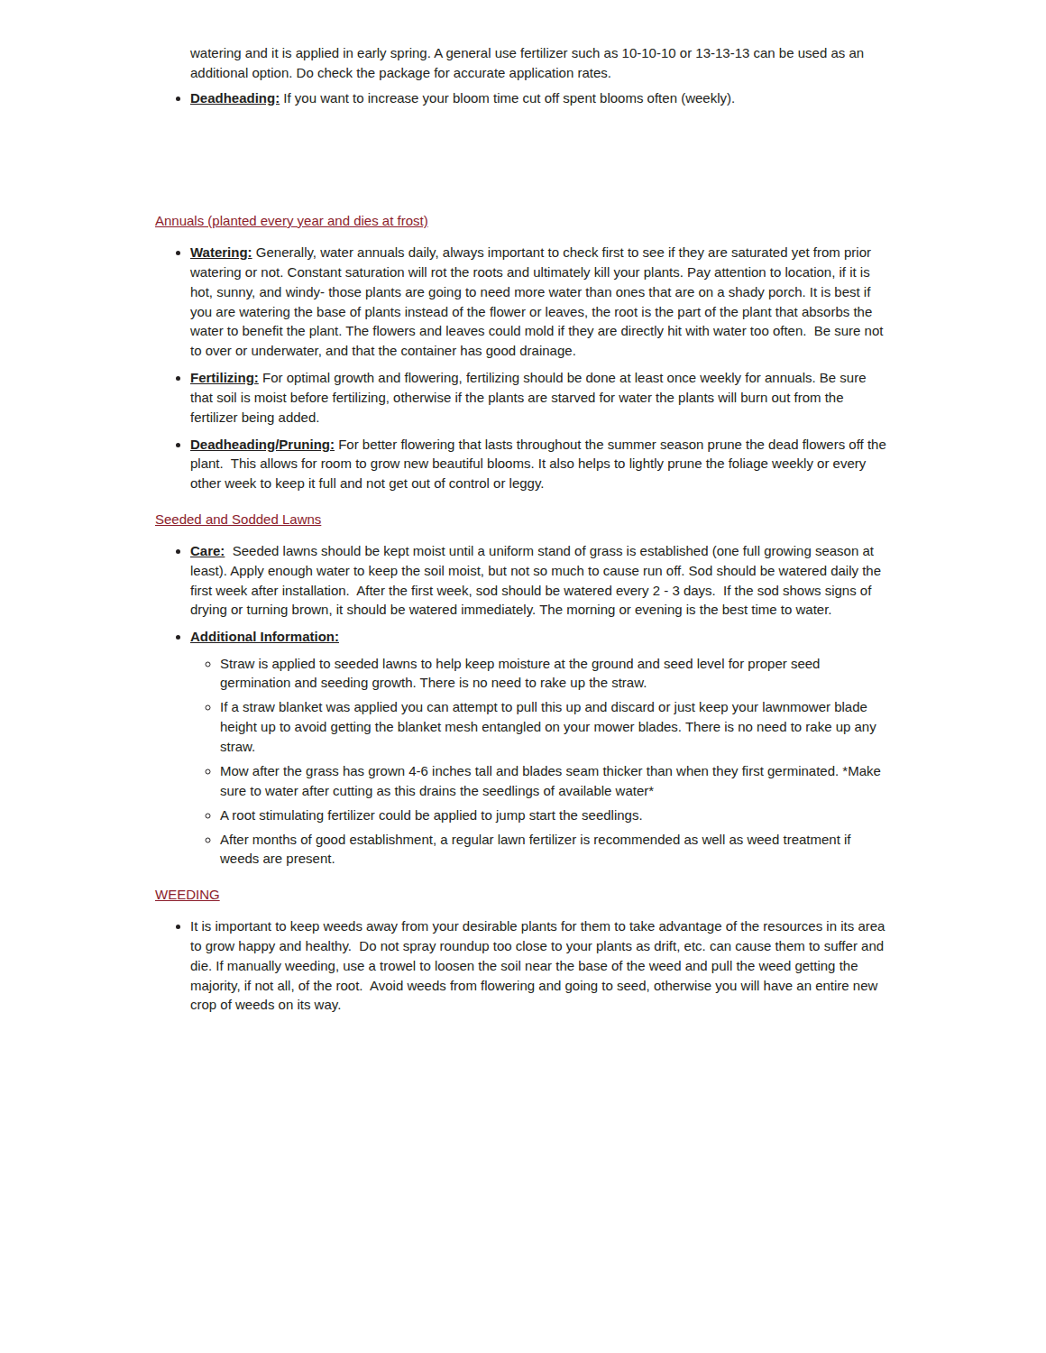watering and it is applied in early spring. A general use fertilizer such as 10-10-10 or 13-13-13 can be used as an additional option. Do check the package for accurate application rates.
Deadheading: If you want to increase your bloom time cut off spent blooms often (weekly).
Annuals (planted every year and dies at frost)
Watering: Generally, water annuals daily, always important to check first to see if they are saturated yet from prior watering or not. Constant saturation will rot the roots and ultimately kill your plants. Pay attention to location, if it is hot, sunny, and windy- those plants are going to need more water than ones that are on a shady porch. It is best if you are watering the base of plants instead of the flower or leaves, the root is the part of the plant that absorbs the water to benefit the plant. The flowers and leaves could mold if they are directly hit with water too often. Be sure not to over or underwater, and that the container has good drainage.
Fertilizing: For optimal growth and flowering, fertilizing should be done at least once weekly for annuals. Be sure that soil is moist before fertilizing, otherwise if the plants are starved for water the plants will burn out from the fertilizer being added.
Deadheading/Pruning: For better flowering that lasts throughout the summer season prune the dead flowers off the plant. This allows for room to grow new beautiful blooms. It also helps to lightly prune the foliage weekly or every other week to keep it full and not get out of control or leggy.
Seeded and Sodded Lawns
Care: Seeded lawns should be kept moist until a uniform stand of grass is established (one full growing season at least). Apply enough water to keep the soil moist, but not so much to cause run off. Sod should be watered daily the first week after installation. After the first week, sod should be watered every 2 - 3 days. If the sod shows signs of drying or turning brown, it should be watered immediately. The morning or evening is the best time to water.
Additional Information:
Straw is applied to seeded lawns to help keep moisture at the ground and seed level for proper seed germination and seeding growth. There is no need to rake up the straw.
If a straw blanket was applied you can attempt to pull this up and discard or just keep your lawnmower blade height up to avoid getting the blanket mesh entangled on your mower blades. There is no need to rake up any straw.
Mow after the grass has grown 4-6 inches tall and blades seam thicker than when they first germinated. *Make sure to water after cutting as this drains the seedlings of available water*
A root stimulating fertilizer could be applied to jump start the seedlings.
After months of good establishment, a regular lawn fertilizer is recommended as well as weed treatment if weeds are present.
WEEDING
It is important to keep weeds away from your desirable plants for them to take advantage of the resources in its area to grow happy and healthy. Do not spray roundup too close to your plants as drift, etc. can cause them to suffer and die. If manually weeding, use a trowel to loosen the soil near the base of the weed and pull the weed getting the majority, if not all, of the root. Avoid weeds from flowering and going to seed, otherwise you will have an entire new crop of weeds on its way.